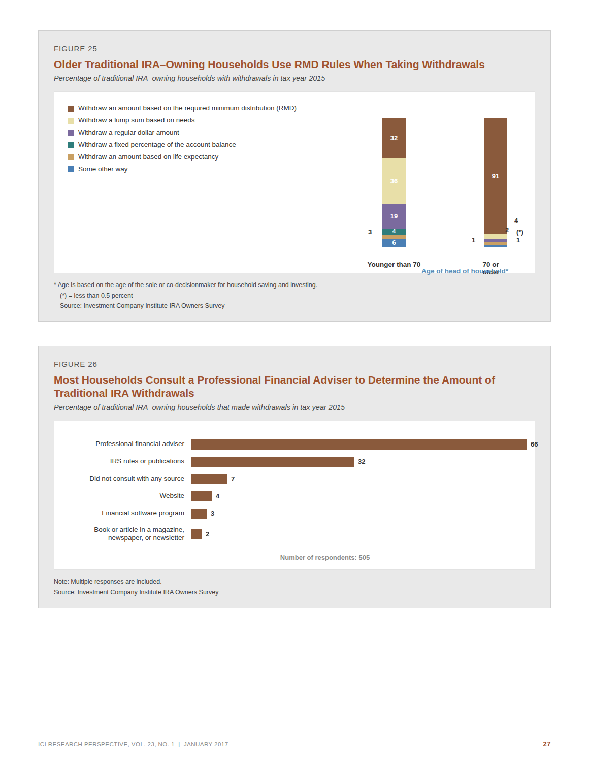FIGURE 25
Older Traditional IRA–Owning Households Use RMD Rules When Taking Withdrawals
Percentage of traditional IRA–owning households with withdrawals in tax year 2015
Withdraw an amount based on the required minimum distribution (RMD)
Withdraw a lump sum based on needs
Withdraw a regular dollar amount
Withdraw a fixed percentage of the account balance
Withdraw an amount based on life expectancy
Some other way
32
36
19
4
6
3
91
4 2 (*) 1 1
Younger than 70 70 or older
Age of head of household*
* Age is based on the age of the sole or co-decisionmaker for household saving and investing.
(*) = less than 0.5 percent
Source: Investment Company Institute IRA Owners Survey
FIGURE 26
Most Households Consult a Professional Financial Adviser to Determine the Amount of
Traditional IRA Withdrawals
Percentage of traditional IRA–owning households that made withdrawals in tax year 2015
Professional financial adviser
66
IRS rules or publications
32
Did not consult with any source
7
Website
4
Financial software program
3
Book or article in a magazine,
newspaper, or newsletter
2
Number of respondents: 505
Note: Multiple responses are included.
Source: Investment Company Institute IRA Owners Survey
ICI RESEARCH PERSPECTIVE, VOL. 23, NO. 1 | JANUARY 2017 27